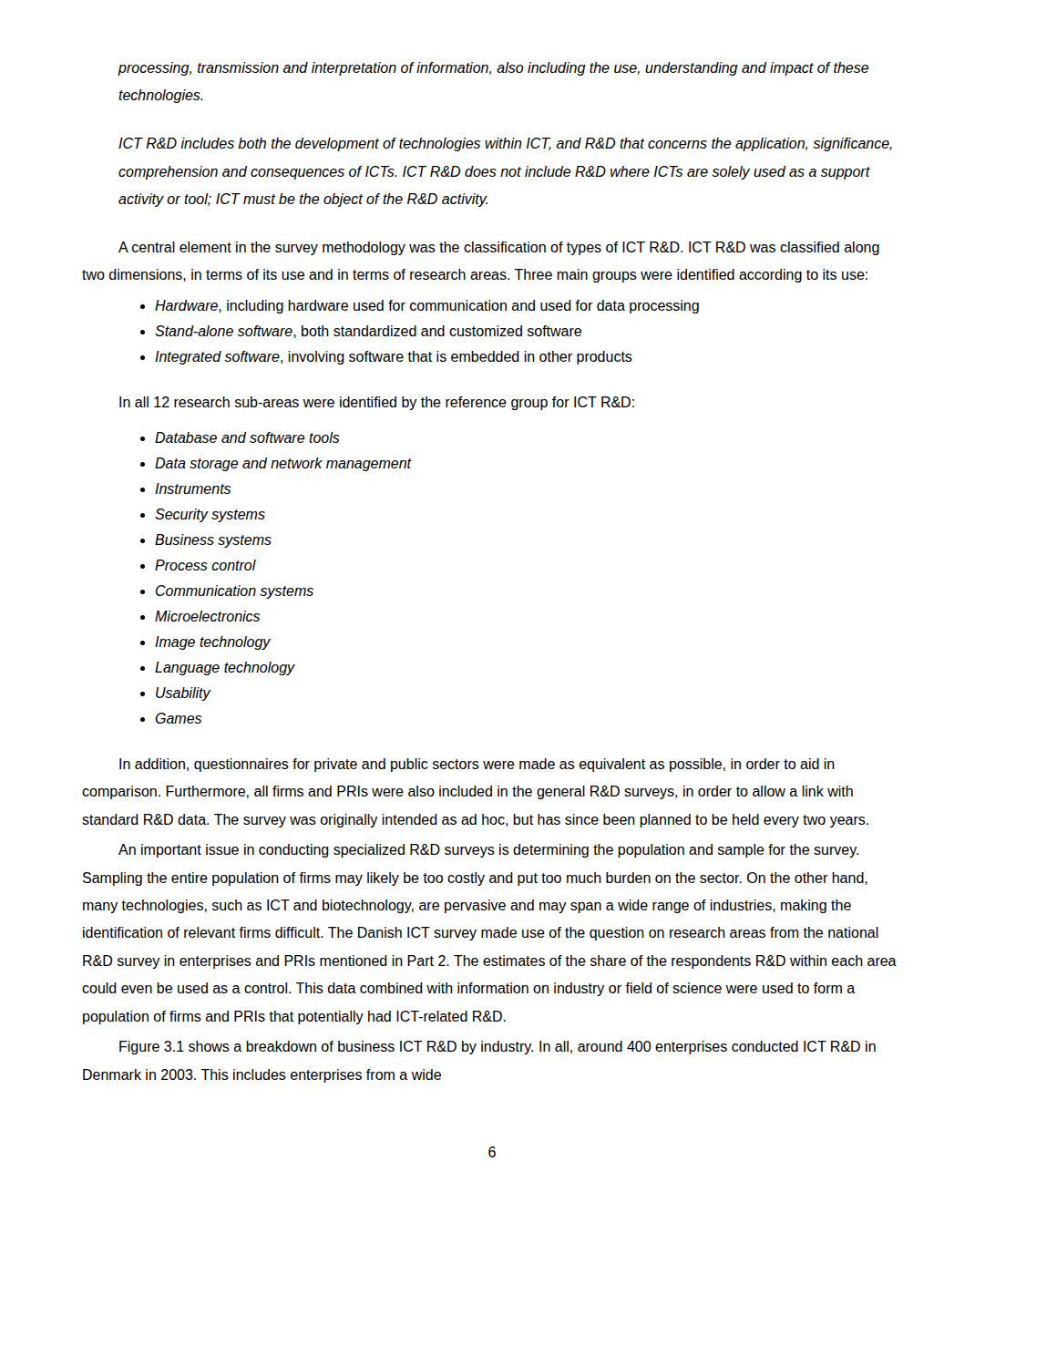processing, transmission and interpretation of information, also including the use, understanding and impact of these technologies.
ICT R&D includes both the development of technologies within ICT, and R&D that concerns the application, significance, comprehension and consequences of ICTs. ICT R&D does not include R&D where ICTs are solely used as a support activity or tool; ICT must be the object of the R&D activity.
A central element in the survey methodology was the classification of types of ICT R&D. ICT R&D was classified along two dimensions, in terms of its use and in terms of research areas. Three main groups were identified according to its use:
Hardware, including hardware used for communication and used for data processing
Stand-alone software, both standardized and customized software
Integrated software, involving software that is embedded in other products
In all 12 research sub-areas were identified by the reference group for ICT R&D:
Database and software tools
Data storage and network management
Instruments
Security systems
Business systems
Process control
Communication systems
Microelectronics
Image technology
Language technology
Usability
Games
In addition, questionnaires for private and public sectors were made as equivalent as possible, in order to aid in comparison. Furthermore, all firms and PRIs were also included in the general R&D surveys, in order to allow a link with standard R&D data. The survey was originally intended as ad hoc, but has since been planned to be held every two years.
An important issue in conducting specialized R&D surveys is determining the population and sample for the survey. Sampling the entire population of firms may likely be too costly and put too much burden on the sector. On the other hand, many technologies, such as ICT and biotechnology, are pervasive and may span a wide range of industries, making the identification of relevant firms difficult. The Danish ICT survey made use of the question on research areas from the national R&D survey in enterprises and PRIs mentioned in Part 2. The estimates of the share of the respondents R&D within each area could even be used as a control. This data combined with information on industry or field of science were used to form a population of firms and PRIs that potentially had ICT-related R&D.
Figure 3.1 shows a breakdown of business ICT R&D by industry. In all, around 400 enterprises conducted ICT R&D in Denmark in 2003. This includes enterprises from a wide
6